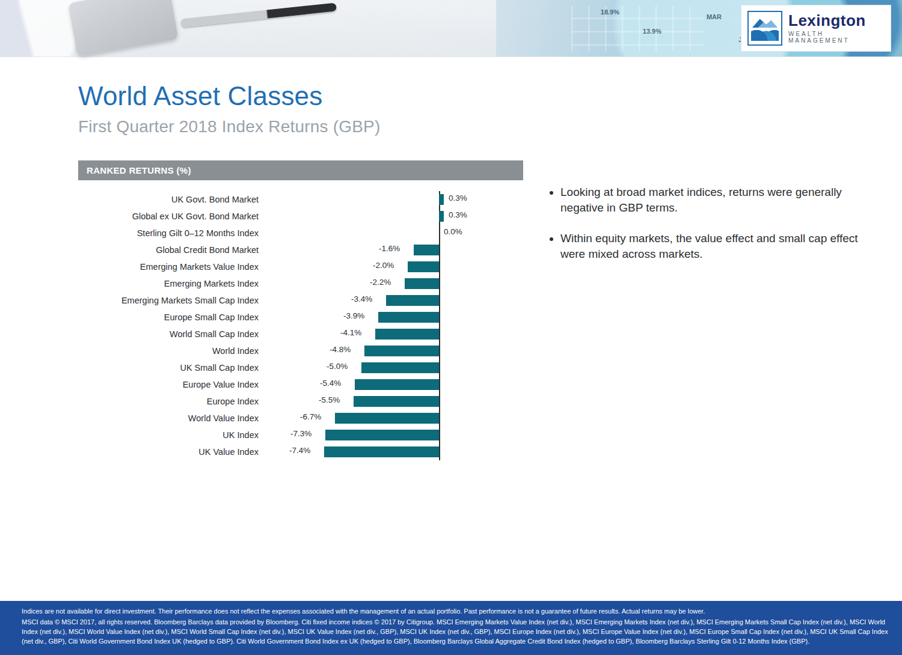18.9% 13.9% MAR JUN
Lexington
WEALTH MANAGEMENT
World Asset Classes
First Quarter 2018 Index Returns (GBP)
RANKED RETURNS (%)
| UK Govt. Bond Market | 0.3% |
| Global ex UK Govt. Bond Market | 0.3% |
| Sterling Gilt 0–12 Months Index | 0.0% |
| Global Credit Bond Market | -1.6% |
| Emerging Markets Value Index | -2.0% |
| Emerging Markets Index | -2.2% |
| Emerging Markets Small Cap Index | -3.4% |
| Europe Small Cap Index | -3.9% |
| World Small Cap Index | -4.1% |
| World Index | -4.8% |
| UK Small Cap Index | -5.0% |
| Europe Value Index | -5.4% |
| Europe Index | -5.5% |
| World Value Index | -6.7% |
| UK Index | -7.3% |
| UK Value Index | -7.4% |
Looking at broad market indices, returns were generally negative in GBP terms.
Within equity markets, the value effect and small cap effect were mixed across markets.
Indices are not available for direct investment. Their performance does not reflect the expenses associated with the management of an actual portfolio. Past performance is not a guarantee of future results. Actual returns may be lower.
MSCI data © MSCI 2017, all rights reserved. Bloomberg Barclays data provided by Bloomberg. Citi fixed income indices © 2017 by Citigroup. MSCI Emerging Markets Value Index (net div.), MSCI Emerging Markets Index (net div.), MSCI Emerging Markets Small Cap Index (net div.), MSCI World Index (net div.), MSCI World Value Index (net div.), MSCI World Small Cap Index (net div.), MSCI UK Value Index (net div., GBP), MSCI UK Index (net div., GBP), MSCI Europe Index (net div.), MSCI Europe Value Index (net div.), MSCI Europe Small Cap Index (net div.), MSCI UK Small Cap Index (net div., GBP), Citi World Government Bond Index UK (hedged to GBP). Citi World Government Bond Index ex UK (hedged to GBP), Bloomberg Barclays Global Aggregate Credit Bond Index (hedged to GBP), Bloomberg Barclays Sterling Gilt 0-12 Months Index (GBP).